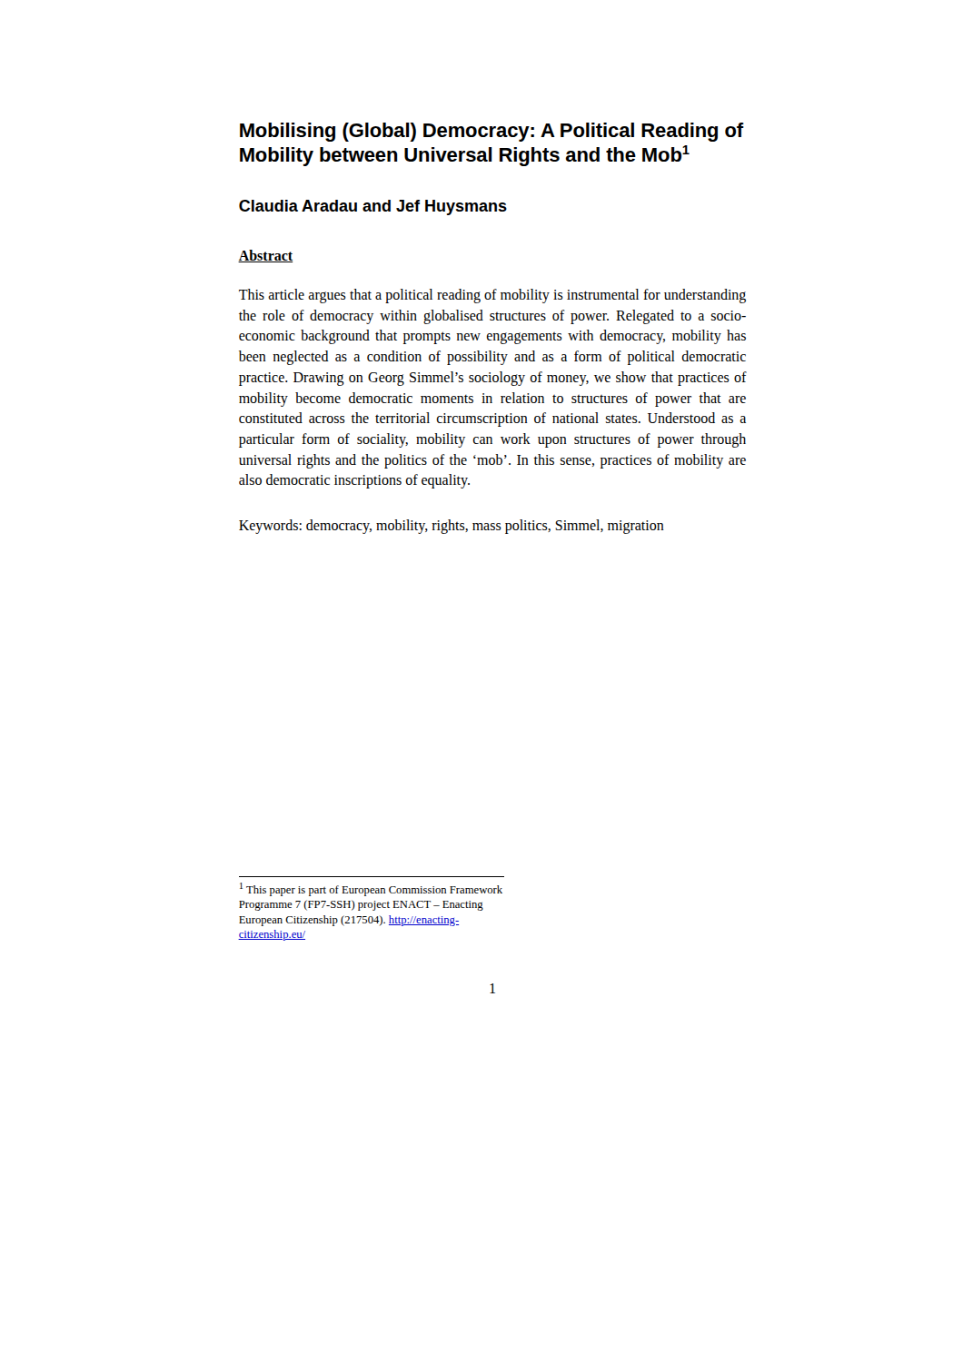Mobilising (Global) Democracy: A Political Reading of Mobility between Universal Rights and the Mob1
Claudia Aradau and Jef Huysmans
Abstract
This article argues that a political reading of mobility is instrumental for understanding the role of democracy within globalised structures of power. Relegated to a socio-economic background that prompts new engagements with democracy, mobility has been neglected as a condition of possibility and as a form of political democratic practice. Drawing on Georg Simmel’s sociology of money, we show that practices of mobility become democratic moments in relation to structures of power that are constituted across the territorial circumscription of national states. Understood as a particular form of sociality, mobility can work upon structures of power through universal rights and the politics of the ‘mob’. In this sense, practices of mobility are also democratic inscriptions of equality.
Keywords: democracy, mobility, rights, mass politics, Simmel, migration
1 This paper is part of European Commission Framework Programme 7 (FP7-SSH) project ENACT – Enacting European Citizenship (217504). http://enacting-citizenship.eu/
1